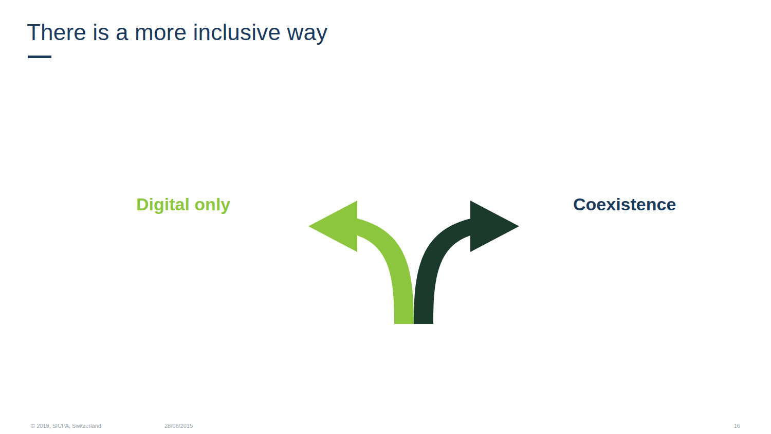There is a more inclusive way
Digital only Coexistence
© 2019, SICPA, Switzerland 28/06/2019 16